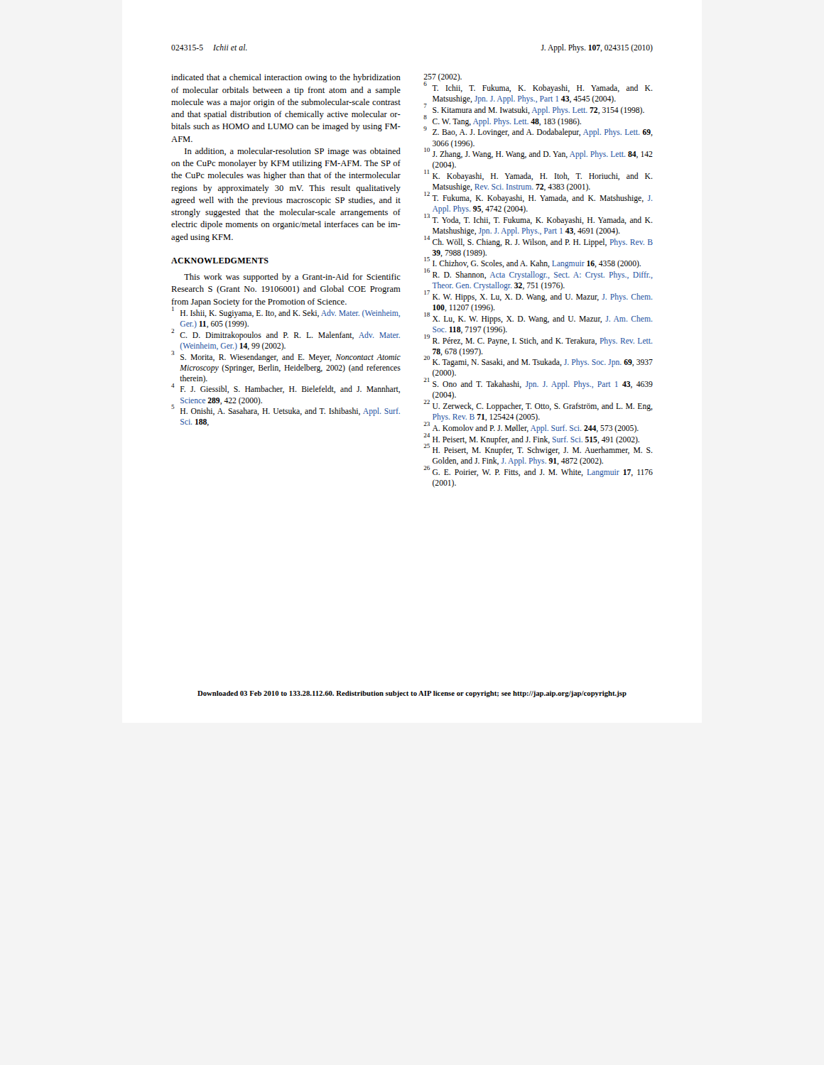024315-5 Ichii et al.
J. Appl. Phys. 107, 024315 (2010)
indicated that a chemical interaction owing to the hybridization of molecular orbitals between a tip front atom and a sample molecule was a major origin of the submolecular-scale contrast and that spatial distribution of chemically active molecular orbitals such as HOMO and LUMO can be imaged by using FM-AFM.
In addition, a molecular-resolution SP image was obtained on the CuPc monolayer by KFM utilizing FM-AFM. The SP of the CuPc molecules was higher than that of the intermolecular regions by approximately 30 mV. This result qualitatively agreed well with the previous macroscopic SP studies, and it strongly suggested that the molecular-scale arrangements of electric dipole moments on organic/metal interfaces can be imaged using KFM.
ACKNOWLEDGMENTS
This work was supported by a Grant-in-Aid for Scientific Research S (Grant No. 19106001) and Global COE Program from Japan Society for the Promotion of Science.
1 H. Ishii, K. Sugiyama, E. Ito, and K. Seki, Adv. Mater. (Weinheim, Ger.) 11, 605 (1999).
2 C. D. Dimitrakopoulos and P. R. L. Malenfant, Adv. Mater. (Weinheim, Ger.) 14, 99 (2002).
3 S. Morita, R. Wiesendanger, and E. Meyer, Noncontact Atomic Microscopy (Springer, Berlin, Heidelberg, 2002) (and references therein).
4 F. J. Giessibl, S. Hambacher, H. Bielefeldt, and J. Mannhart, Science 289, 422 (2000).
5 H. Onishi, A. Sasahara, H. Uetsuka, and T. Ishibashi, Appl. Surf. Sci. 188,
257 (2002).
6 T. Ichii, T. Fukuma, K. Kobayashi, H. Yamada, and K. Matsushige, Jpn. J. Appl. Phys., Part 1 43, 4545 (2004).
7 S. Kitamura and M. Iwatsuki, Appl. Phys. Lett. 72, 3154 (1998).
8 C. W. Tang, Appl. Phys. Lett. 48, 183 (1986).
9 Z. Bao, A. J. Lovinger, and A. Dodabalepur, Appl. Phys. Lett. 69, 3066 (1996).
10 J. Zhang, J. Wang, H. Wang, and D. Yan, Appl. Phys. Lett. 84, 142 (2004).
11 K. Kobayashi, H. Yamada, H. Itoh, T. Horiuchi, and K. Matsushige, Rev. Sci. Instrum. 72, 4383 (2001).
12 T. Fukuma, K. Kobayashi, H. Yamada, and K. Matshushige, J. Appl. Phys. 95, 4742 (2004).
13 T. Yoda, T. Ichii, T. Fukuma, K. Kobayashi, H. Yamada, and K. Matshushige, Jpn. J. Appl. Phys., Part 1 43, 4691 (2004).
14 Ch. Wöll, S. Chiang, R. J. Wilson, and P. H. Lippel, Phys. Rev. B 39, 7988 (1989).
15 I. Chizhov, G. Scoles, and A. Kahn, Langmuir 16, 4358 (2000).
16 R. D. Shannon, Acta Crystallogr., Sect. A: Cryst. Phys., Diffr., Theor. Gen. Crystallogr. 32, 751 (1976).
17 K. W. Hipps, X. Lu, X. D. Wang, and U. Mazur, J. Phys. Chem. 100, 11207 (1996).
18 X. Lu, K. W. Hipps, X. D. Wang, and U. Mazur, J. Am. Chem. Soc. 118, 7197 (1996).
19 R. Pérez, M. C. Payne, I. Stich, and K. Terakura, Phys. Rev. Lett. 78, 678 (1997).
20 K. Tagami, N. Sasaki, and M. Tsukada, J. Phys. Soc. Jpn. 69, 3937 (2000).
21 S. Ono and T. Takahashi, Jpn. J. Appl. Phys., Part 1 43, 4639 (2004).
22 U. Zerweck, C. Loppacher, T. Otto, S. Grafström, and L. M. Eng, Phys. Rev. B 71, 125424 (2005).
23 A. Komolov and P. J. Møller, Appl. Surf. Sci. 244, 573 (2005).
24 H. Peisert, M. Knupfer, and J. Fink, Surf. Sci. 515, 491 (2002).
25 H. Peisert, M. Knupfer, T. Schwiger, J. M. Auerhammer, M. S. Golden, and J. Fink, J. Appl. Phys. 91, 4872 (2002).
26 G. E. Poirier, W. P. Fitts, and J. M. White, Langmuir 17, 1176 (2001).
Downloaded 03 Feb 2010 to 133.28.112.60. Redistribution subject to AIP license or copyright; see http://jap.aip.org/jap/copyright.jsp